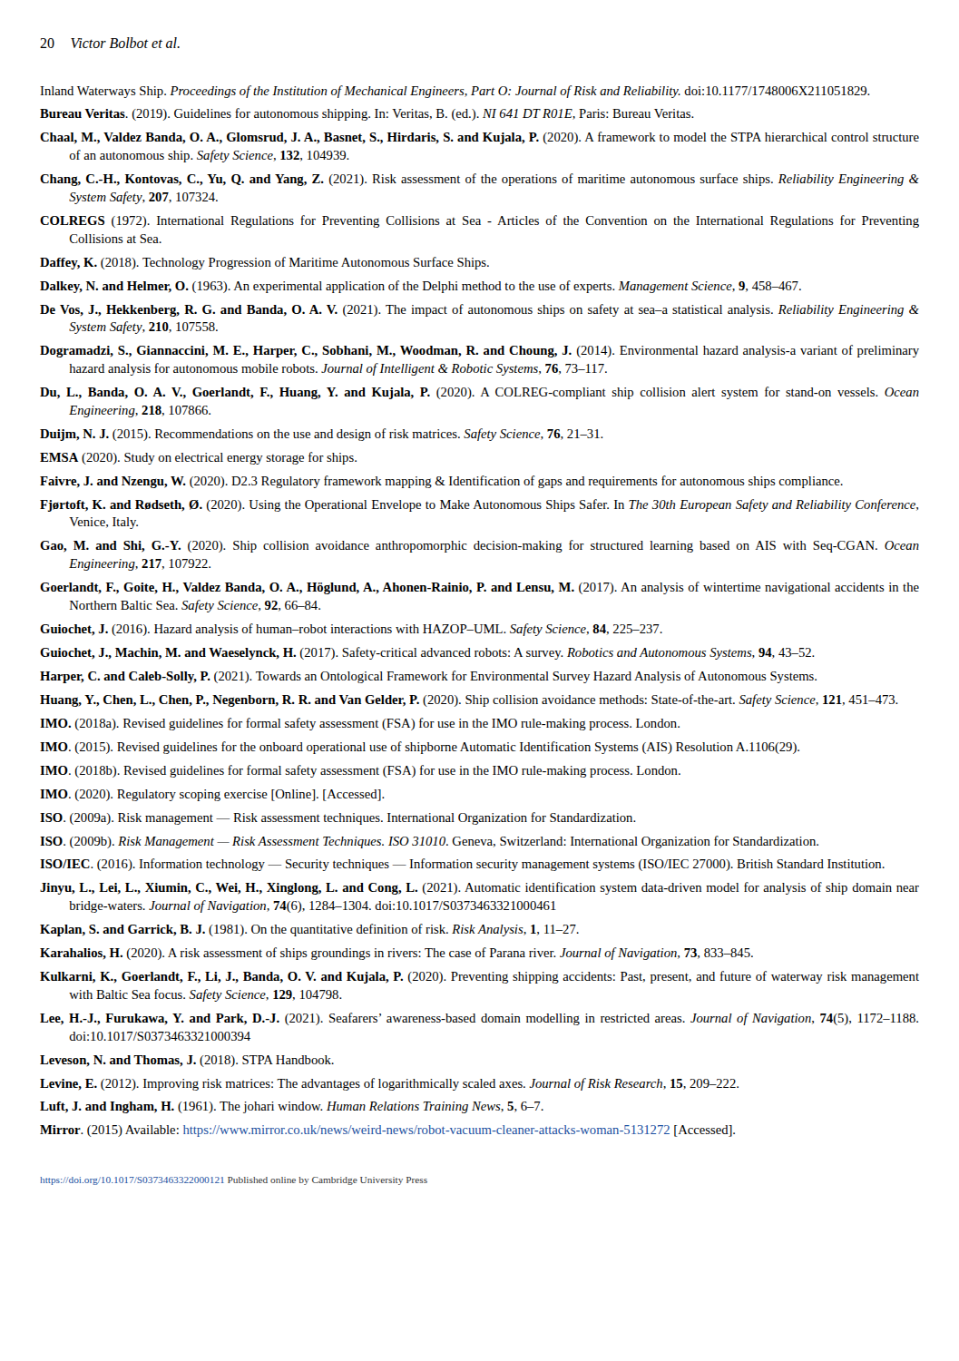20 Victor Bolbot et al.
Inland Waterways Ship. Proceedings of the Institution of Mechanical Engineers, Part O: Journal of Risk and Reliability. doi:10.1177/1748006X211051829.
Bureau Veritas. (2019). Guidelines for autonomous shipping. In: Veritas, B. (ed.). NI 641 DT R01E, Paris: Bureau Veritas.
Chaal, M., Valdez Banda, O. A., Glomsrud, J. A., Basnet, S., Hirdaris, S. and Kujala, P. (2020). A framework to model the STPA hierarchical control structure of an autonomous ship. Safety Science, 132, 104939.
Chang, C.-H., Kontovas, C., Yu, Q. and Yang, Z. (2021). Risk assessment of the operations of maritime autonomous surface ships. Reliability Engineering & System Safety, 207, 107324.
COLREGS (1972). International Regulations for Preventing Collisions at Sea - Articles of the Convention on the International Regulations for Preventing Collisions at Sea.
Daffey, K. (2018). Technology Progression of Maritime Autonomous Surface Ships.
Dalkey, N. and Helmer, O. (1963). An experimental application of the Delphi method to the use of experts. Management Science, 9, 458–467.
De Vos, J., Hekkenberg, R. G. and Banda, O. A. V. (2021). The impact of autonomous ships on safety at sea–a statistical analysis. Reliability Engineering & System Safety, 210, 107558.
Dogramadzi, S., Giannaccini, M. E., Harper, C., Sobhani, M., Woodman, R. and Choung, J. (2014). Environmental hazard analysis-a variant of preliminary hazard analysis for autonomous mobile robots. Journal of Intelligent & Robotic Systems, 76, 73–117.
Du, L., Banda, O. A. V., Goerlandt, F., Huang, Y. and Kujala, P. (2020). A COLREG-compliant ship collision alert system for stand-on vessels. Ocean Engineering, 218, 107866.
Duijm, N. J. (2015). Recommendations on the use and design of risk matrices. Safety Science, 76, 21–31.
EMSA (2020). Study on electrical energy storage for ships.
Faivre, J. and Nzengu, W. (2020). D2.3 Regulatory framework mapping & Identification of gaps and requirements for autonomous ships compliance.
Fjørtoft, K. and Rødseth, Ø. (2020). Using the Operational Envelope to Make Autonomous Ships Safer. In The 30th European Safety and Reliability Conference, Venice, Italy.
Gao, M. and Shi, G.-Y. (2020). Ship collision avoidance anthropomorphic decision-making for structured learning based on AIS with Seq-CGAN. Ocean Engineering, 217, 107922.
Goerlandt, F., Goite, H., Valdez Banda, O. A., Höglund, A., Ahonen-Rainio, P. and Lensu, M. (2017). An analysis of wintertime navigational accidents in the Northern Baltic Sea. Safety Science, 92, 66–84.
Guiochet, J. (2016). Hazard analysis of human–robot interactions with HAZOP–UML. Safety Science, 84, 225–237.
Guiochet, J., Machin, M. and Waeselynck, H. (2017). Safety-critical advanced robots: A survey. Robotics and Autonomous Systems, 94, 43–52.
Harper, C. and Caleb-Solly, P. (2021). Towards an Ontological Framework for Environmental Survey Hazard Analysis of Autonomous Systems.
Huang, Y., Chen, L., Chen, P., Negenborn, R. R. and Van Gelder, P. (2020). Ship collision avoidance methods: State-of-the-art. Safety Science, 121, 451–473.
IMO. (2018a). Revised guidelines for formal safety assessment (FSA) for use in the IMO rule-making process. London.
IMO. (2015). Revised guidelines for the onboard operational use of shipborne Automatic Identification Systems (AIS) Resolution A.1106(29).
IMO. (2018b). Revised guidelines for formal safety assessment (FSA) for use in the IMO rule-making process. London.
IMO. (2020). Regulatory scoping exercise [Online]. [Accessed].
ISO. (2009a). Risk management — Risk assessment techniques. International Organization for Standardization.
ISO. (2009b). Risk Management — Risk Assessment Techniques. ISO 31010. Geneva, Switzerland: International Organization for Standardization.
ISO/IEC. (2016). Information technology — Security techniques — Information security management systems (ISO/IEC 27000). British Standard Institution.
Jinyu, L., Lei, L., Xiumin, C., Wei, H., Xinglong, L. and Cong, L. (2021). Automatic identification system data-driven model for analysis of ship domain near bridge-waters. Journal of Navigation, 74(6), 1284–1304. doi:10.1017/S0373463321000461
Kaplan, S. and Garrick, B. J. (1981). On the quantitative definition of risk. Risk Analysis, 1, 11–27.
Karahalios, H. (2020). A risk assessment of ships groundings in rivers: The case of Parana river. Journal of Navigation, 73, 833–845.
Kulkarni, K., Goerlandt, F., Li, J., Banda, O. V. and Kujala, P. (2020). Preventing shipping accidents: Past, present, and future of waterway risk management with Baltic Sea focus. Safety Science, 129, 104798.
Lee, H.-J., Furukawa, Y. and Park, D.-J. (2021). Seafarers’ awareness-based domain modelling in restricted areas. Journal of Navigation, 74(5), 1172–1188. doi:10.1017/S0373463321000394
Leveson, N. and Thomas, J. (2018). STPA Handbook.
Levine, E. (2012). Improving risk matrices: The advantages of logarithmically scaled axes. Journal of Risk Research, 15, 209–222.
Luft, J. and Ingham, H. (1961). The johari window. Human Relations Training News, 5, 6–7.
Mirror. (2015) Available: https://www.mirror.co.uk/news/weird-news/robot-vacuum-cleaner-attacks-woman-5131272 [Accessed].
https://doi.org/10.1017/S0373463322000121 Published online by Cambridge University Press